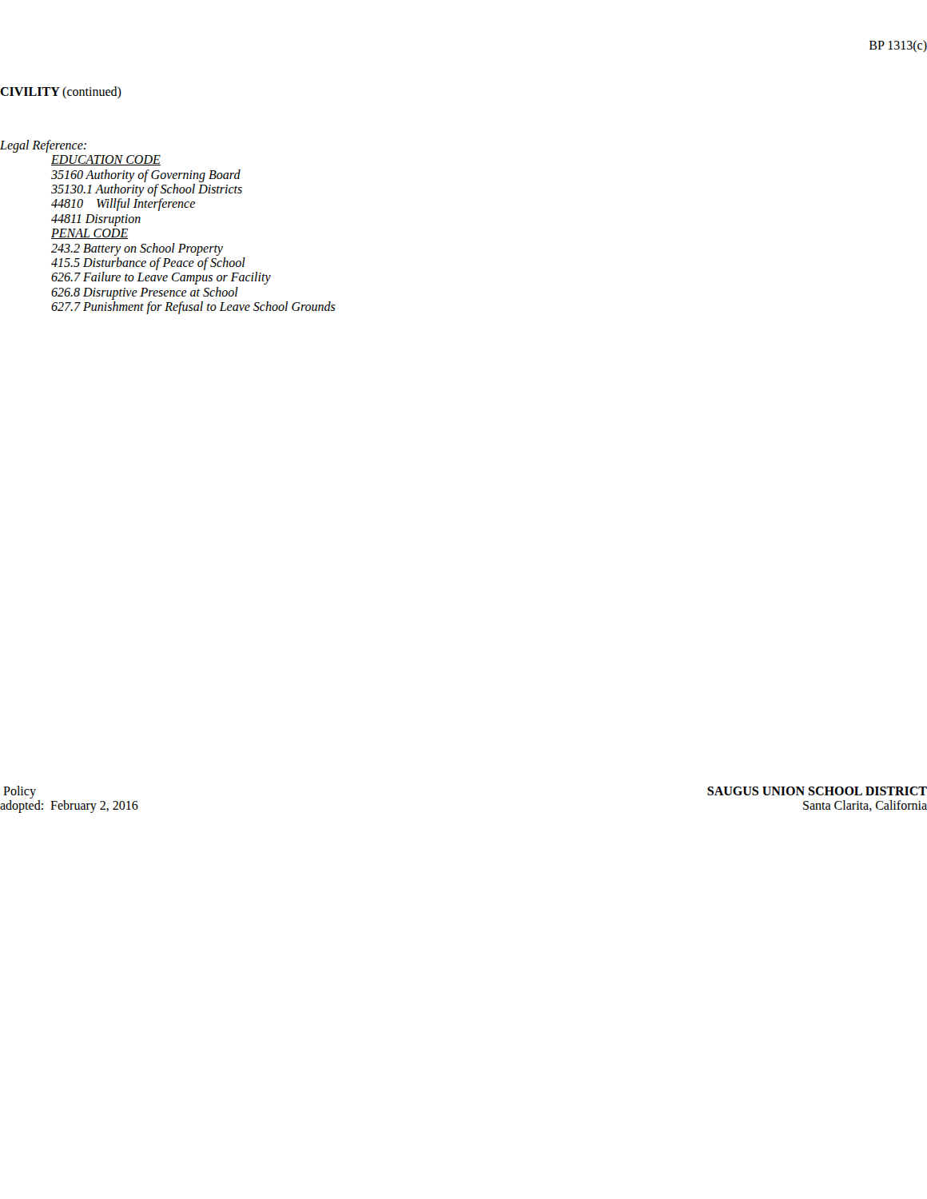BP 1313(c)
CIVILITY (continued)
Legal Reference:
EDUCATION CODE
35160 Authority of Governing Board
35130.1 Authority of School Districts
44810 Willful Interference
44811 Disruption
PENAL CODE
243.2 Battery on School Property
415.5 Disturbance of Peace of School
626.7 Failure to Leave Campus or Facility
626.8 Disruptive Presence at School
627.7 Punishment for Refusal to Leave School Grounds
| Policy adopted: February 2, 2016 | SAUGUS UNION SCHOOL DISTRICT Santa Clarita, California |